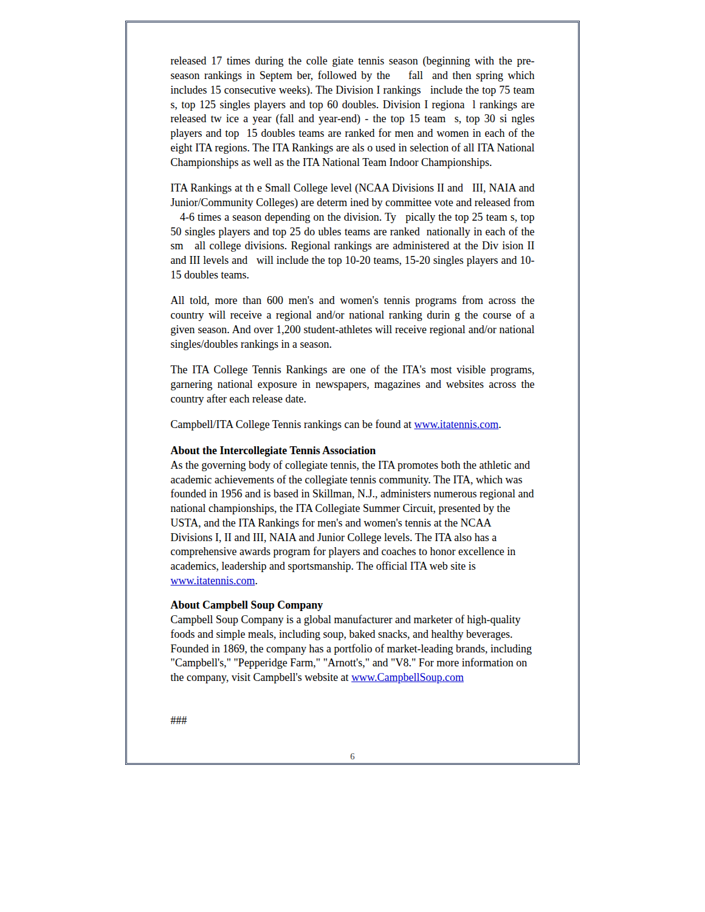released 17 times during the colle giate tennis season (beginning with the pre-season rankings in Septem ber, followed by the fall and then spring which includes 15 consecutive weeks). The Division I rankings include the top 75 team s, top 125 singles players and top 60 doubles. Division I regiona l rankings are released tw ice a year (fall and year-end) - the top 15 team s, top 30 si ngles players and top 15 doubles teams are ranked for men and women in each of the eight ITA regions. The ITA Rankings are als o used in selection of all ITA National Championships as well as the ITA National Team Indoor Championships.
ITA Rankings at th e Small College level (NCAA Divisions II and III, NAIA and Junior/Community Colleges) are determ ined by committee vote and released from 4-6 times a season depending on the division. Ty pically the top 25 team s, top 50 singles players and top 25 do ubles teams are ranked nationally in each of the sm all college divisions. Regional rankings are administered at the Div ision II and III levels and will include the top 10-20 teams, 15-20 singles players and 10-15 doubles teams.
All told, more than 600 men's and women's tennis programs from across the country will receive a regional and/or national ranking durin g the course of a given season. And over 1,200 student-athletes will receive regional and/or national singles/doubles rankings in a season.
The ITA College Tennis Rankings are one of the ITA's most visible programs, garnering national exposure in newspapers, magazines and websites across the country after each release date.
Campbell/ITA College Tennis rankings can be found at www.itatennis.com.
About the Intercollegiate Tennis Association
As the governing body of collegiate tennis, the ITA promotes both the athletic and academic achievements of the collegiate tennis community. The ITA, which was founded in 1956 and is based in Skillman, N.J., administers numerous regional and national championships, the ITA Collegiate Summer Circuit, presented by the USTA, and the ITA Rankings for men's and women's tennis at the NCAA Divisions I, II and III, NAIA and Junior College levels. The ITA also has a comprehensive awards program for players and coaches to honor excellence in academics, leadership and sportsmanship. The official ITA web site is www.itatennis.com.
About Campbell Soup Company
Campbell Soup Company is a global manufacturer and marketer of high-quality foods and simple meals, including soup, baked snacks, and healthy beverages. Founded in 1869, the company has a portfolio of market-leading brands, including "Campbell's," "Pepperidge Farm," "Arnott's," and "V8." For more information on the company, visit Campbell's website at www.CampbellSoup.com
###
6